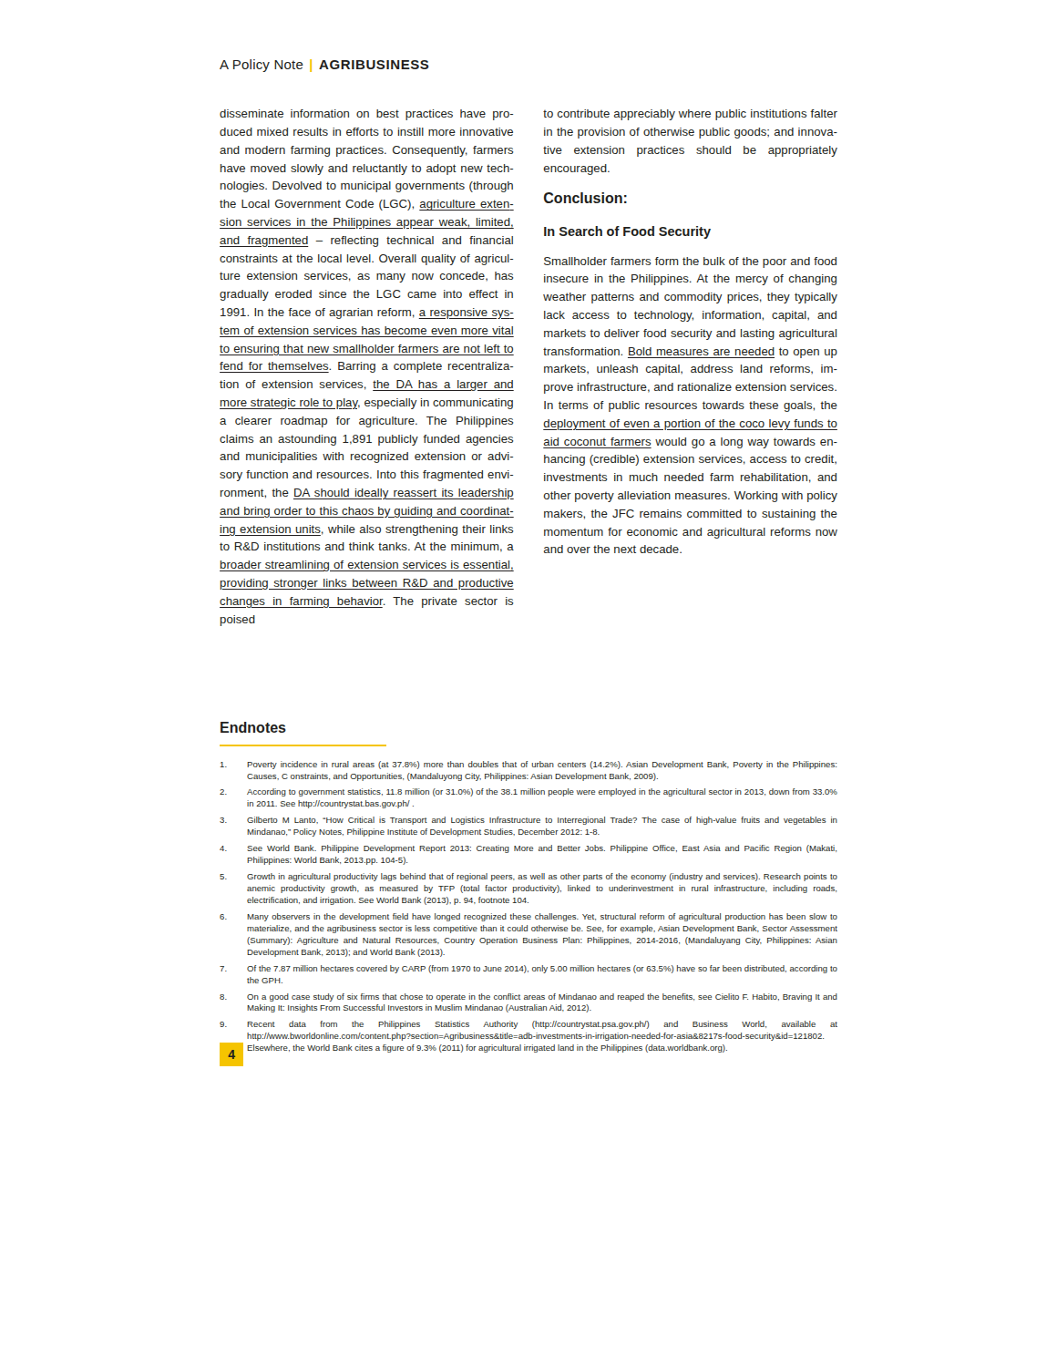A Policy Note | AGRIBUSINESS
disseminate information on best practices have produced mixed results in efforts to instill more innovative and modern farming practices. Consequently, farmers have moved slowly and reluctantly to adopt new technologies. Devolved to municipal governments (through the Local Government Code (LGC), agriculture extension services in the Philippines appear weak, limited, and fragmented – reflecting technical and financial constraints at the local level. Overall quality of agriculture extension services, as many now concede, has gradually eroded since the LGC came into effect in 1991. In the face of agrarian reform, a responsive system of extension services has become even more vital to ensuring that new smallholder farmers are not left to fend for themselves. Barring a complete recentralization of extension services, the DA has a larger and more strategic role to play, especially in communicating a clearer roadmap for agriculture. The Philippines claims an astounding 1,891 publicly funded agencies and municipalities with recognized extension or advisory function and resources. Into this fragmented environment, the DA should ideally reassert its leadership and bring order to this chaos by guiding and coordinating extension units, while also strengthening their links to R&D institutions and think tanks. At the minimum, a broader streamlining of extension services is essential, providing stronger links between R&D and productive changes in farming behavior. The private sector is poised
to contribute appreciably where public institutions falter in the provision of otherwise public goods; and innovative extension practices should be appropriately encouraged.
Conclusion:
In Search of Food Security
Smallholder farmers form the bulk of the poor and food insecure in the Philippines. At the mercy of changing weather patterns and commodity prices, they typically lack access to technology, information, capital, and markets to deliver food security and lasting agricultural transformation. Bold measures are needed to open up markets, unleash capital, address land reforms, improve infrastructure, and rationalize extension services. In terms of public resources towards these goals, the deployment of even a portion of the coco levy funds to aid coconut farmers would go a long way towards enhancing (credible) extension services, access to credit, investments in much needed farm rehabilitation, and other poverty alleviation measures. Working with policy makers, the JFC remains committed to sustaining the momentum for economic and agricultural reforms now and over the next decade.
Endnotes
Poverty incidence in rural areas (at 37.8%) more than doubles that of urban centers (14.2%). Asian Development Bank, Poverty in the Philippines: Causes, C onstraints, and Opportunities, (Mandaluyong City, Philippines: Asian Development Bank, 2009).
According to government statistics, 11.8 million (or 31.0%) of the 38.1 million people were employed in the agricultural sector in 2013, down from 33.0% in 2011. See http://countrystat.bas.gov.ph/ .
Gilberto M Lanto, “How Critical is Transport and Logistics Infrastructure to Interregional Trade? The case of high-value fruits and vegetables in Mindanao,” Policy Notes, Philippine Institute of Development Studies, December 2012: 1-8.
See World Bank. Philippine Development Report 2013: Creating More and Better Jobs. Philippine Office, East Asia and Pacific Region (Makati, Philippines: World Bank, 2013.pp. 104-5).
Growth in agricultural productivity lags behind that of regional peers, as well as other parts of the economy (industry and services). Research points to anemic productivity growth, as measured by TFP (total factor productivity), linked to underinvestment in rural infrastructure, including roads, electrification, and irrigation. See World Bank (2013), p. 94, footnote 104.
Many observers in the development field have longed recognized these challenges. Yet, structural reform of agricultural production has been slow to materialize, and the agribusiness sector is less competitive than it could otherwise be. See, for example, Asian Development Bank, Sector Assessment (Summary): Agriculture and Natural Resources, Country Operation Business Plan: Philippines, 2014-2016, (Mandaluyang City, Philippines: Asian Development Bank, 2013); and World Bank (2013).
Of the 7.87 million hectares covered by CARP (from 1970 to June 2014), only 5.00 million hectares (or 63.5%) have so far been distributed, according to the GPH.
On a good case study of six firms that chose to operate in the conflict areas of Mindanao and reaped the benefits, see Cielito F. Habito, Braving It and Making It: Insights From Successful Investors in Muslim Mindanao (Australian Aid, 2012).
Recent data from the Philippines Statistics Authority (http://countrystat.psa.gov.ph/) and Business World, available at http://www.bworldonline.com/content.php?section=Agribusiness&title=adb-investments-in-irrigation-needed-for-asia&8217s-food-security&id=121802. Elsewhere, the World Bank cites a figure of 9.3% (2011) for agricultural irrigated land in the Philippines (data.worldbank.org).
4